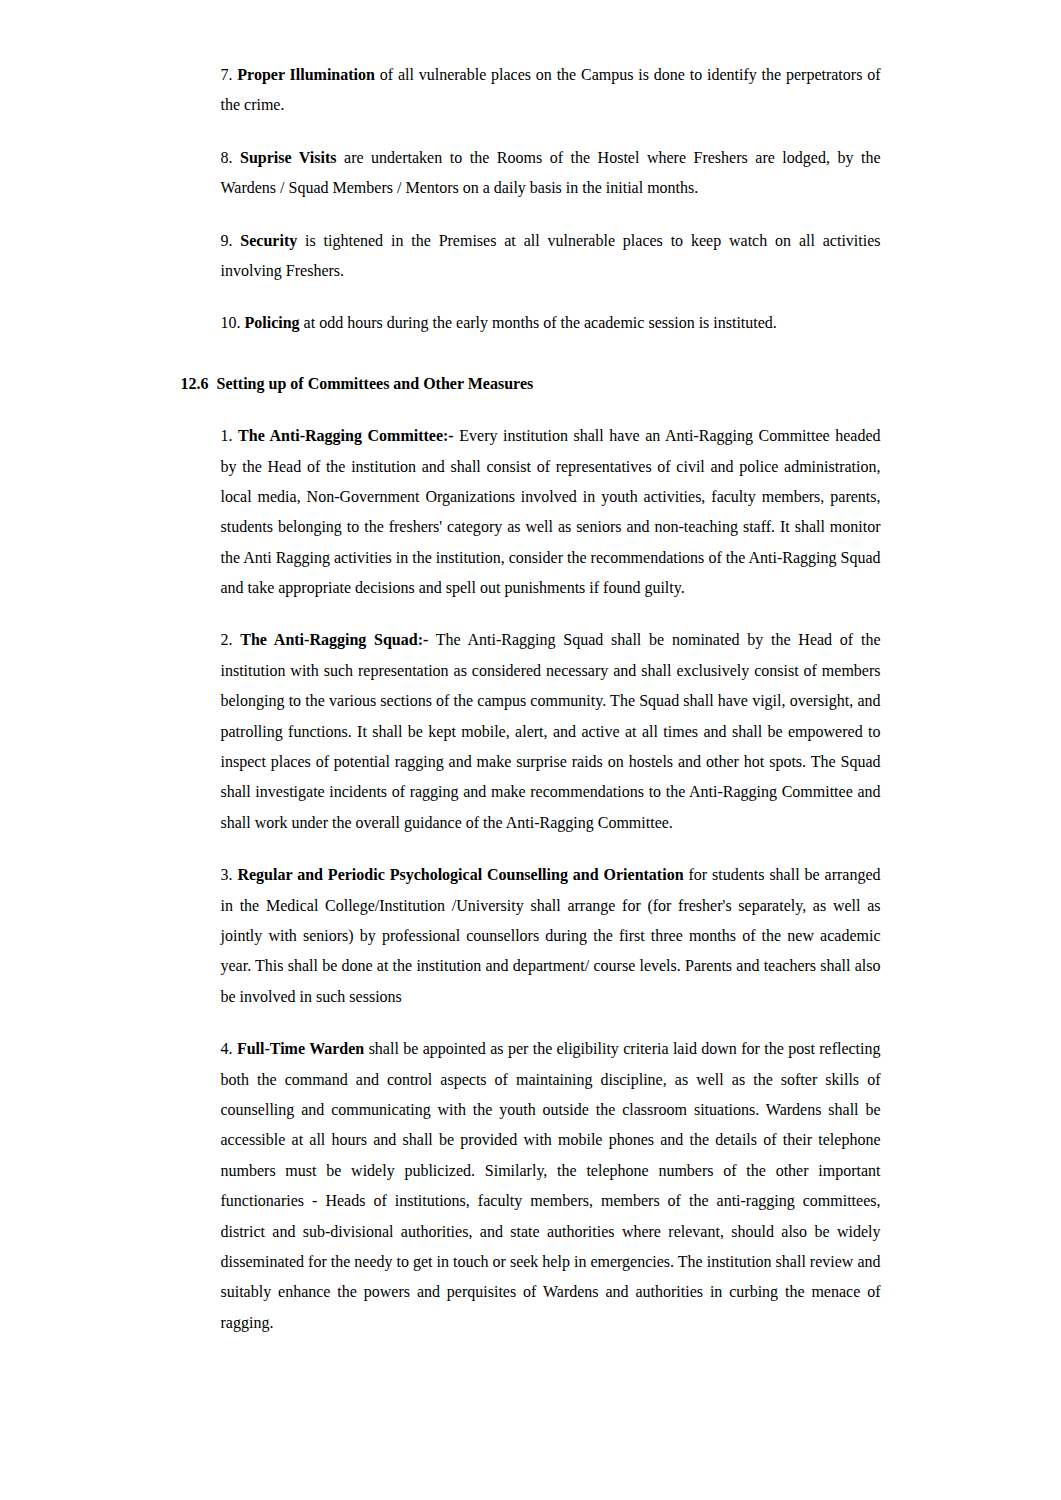7. Proper Illumination of all vulnerable places on the Campus is done to identify the perpetrators of the crime.
8. Suprise Visits are undertaken to the Rooms of the Hostel where Freshers are lodged, by the Wardens / Squad Members / Mentors on a daily basis in the initial months.
9. Security is tightened in the Premises at all vulnerable places to keep watch on all activities involving Freshers.
10. Policing at odd hours during the early months of the academic session is instituted.
12.6 Setting up of Committees and Other Measures
1. The Anti-Ragging Committee:- Every institution shall have an Anti-Ragging Committee headed by the Head of the institution and shall consist of representatives of civil and police administration, local media, Non-Government Organizations involved in youth activities, faculty members, parents, students belonging to the freshers' category as well as seniors and non-teaching staff. It shall monitor the Anti Ragging activities in the institution, consider the recommendations of the Anti-Ragging Squad and take appropriate decisions and spell out punishments if found guilty.
2. The Anti-Ragging Squad:- The Anti-Ragging Squad shall be nominated by the Head of the institution with such representation as considered necessary and shall exclusively consist of members belonging to the various sections of the campus community. The Squad shall have vigil, oversight, and patrolling functions. It shall be kept mobile, alert, and active at all times and shall be empowered to inspect places of potential ragging and make surprise raids on hostels and other hot spots. The Squad shall investigate incidents of ragging and make recommendations to the Anti-Ragging Committee and shall work under the overall guidance of the Anti-Ragging Committee.
3. Regular and Periodic Psychological Counselling and Orientation for students shall be arranged in the Medical College/Institution /University shall arrange for (for fresher's separately, as well as jointly with seniors) by professional counsellors during the first three months of the new academic year. This shall be done at the institution and department/ course levels. Parents and teachers shall also be involved in such sessions
4. Full-Time Warden shall be appointed as per the eligibility criteria laid down for the post reflecting both the command and control aspects of maintaining discipline, as well as the softer skills of counselling and communicating with the youth outside the classroom situations. Wardens shall be accessible at all hours and shall be provided with mobile phones and the details of their telephone numbers must be widely publicized. Similarly, the telephone numbers of the other important functionaries - Heads of institutions, faculty members, members of the anti-ragging committees, district and sub-divisional authorities, and state authorities where relevant, should also be widely disseminated for the needy to get in touch or seek help in emergencies. The institution shall review and suitably enhance the powers and perquisites of Wardens and authorities in curbing the menace of ragging.